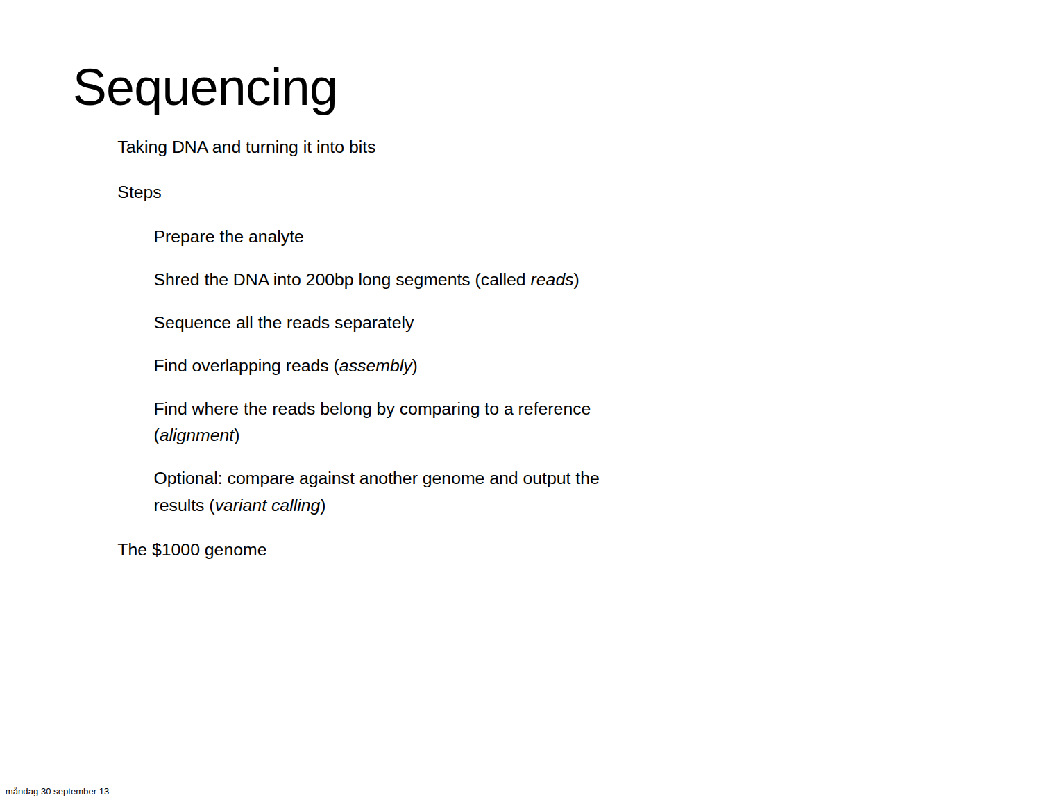Sequencing
Taking DNA and turning it into bits
Steps
Prepare the analyte
Shred the DNA into 200bp long segments (called reads)
Sequence all the reads separately
Find overlapping reads (assembly)
Find where the reads belong by comparing to a reference (alignment)
Optional: compare against another genome and output the results (variant calling)
The $1000 genome
måndag 30 september 13